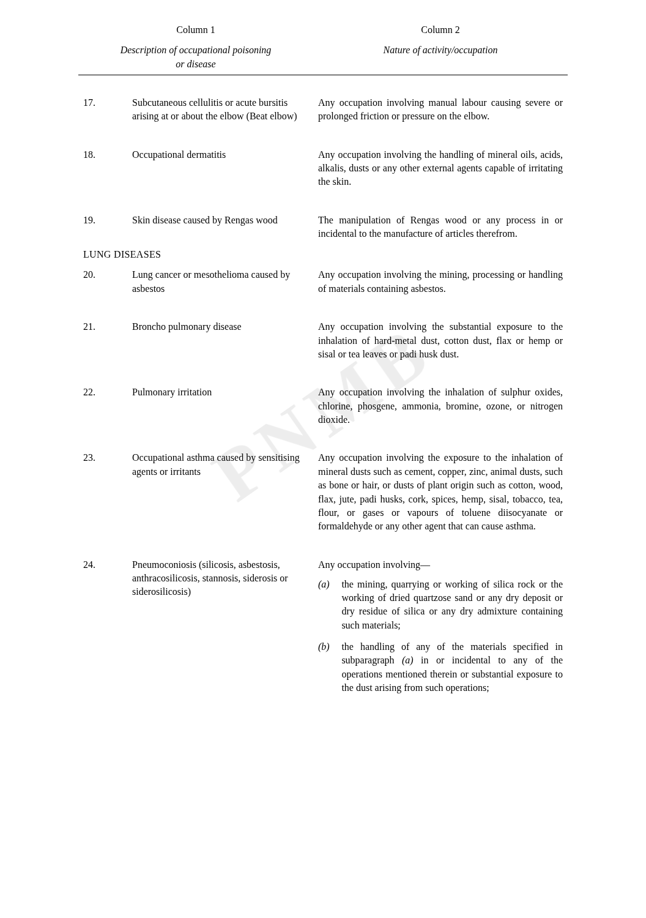PNMB
| Column 1 | Column 2 |
| --- | --- |
| Description of occupational poisoning or disease | Nature of activity/occupation |
| 17. | Subcutaneous cellulitis or acute bursitis arising at or about the elbow (Beat elbow) | Any occupation involving manual labour causing severe or prolonged friction or pressure on the elbow. |
| 18. | Occupational dermatitis | Any occupation involving the handling of mineral oils, acids, alkalis, dusts or any other external agents capable of irritating the skin. |
| 19. | Skin disease caused by Rengas wood | The manipulation of Rengas wood or any process in or incidental to the manufacture of articles therefrom. |
| LUNG DISEASES |
| 20. | Lung cancer or mesothelioma caused by asbestos | Any occupation involving the mining, processing or handling of materials containing asbestos. |
| 21. | Broncho pulmonary disease | Any occupation involving the substantial exposure to the inhalation of hard-metal dust, cotton dust, flax or hemp or sisal or tea leaves or padi husk dust. |
| 22. | Pulmonary irritation | Any occupation involving the inhalation of sulphur oxides, chlorine, phosgene, ammonia, bromine, ozone, or nitrogen dioxide. |
| 23. | Occupational asthma caused by sensitising agents or irritants | Any occupation involving the exposure to the inhalation of mineral dusts such as cement, copper, zinc, animal dusts, such as bone or hair, or dusts of plant origin such as cotton, wood, flax, jute, padi husks, cork, spices, hemp, sisal, tobacco, tea, flour, or gases or vapours of toluene diisocyanate or formaldehyde or any other agent that can cause asthma. |
| 24. | Pneumoconiosis (silicosis, asbestosis, anthracosilicosis, stannosis, siderosis or siderosilicosis) | Any occupation involving— (a) the mining, quarrying or working of silica rock or the working of dried quartzose sand or any dry deposit or dry residue of silica or any dry admixture containing such materials; (b) the handling of any of the materials specified in subparagraph (a) in or incidental to any of the operations mentioned therein or substantial exposure to the dust arising from such operations; |